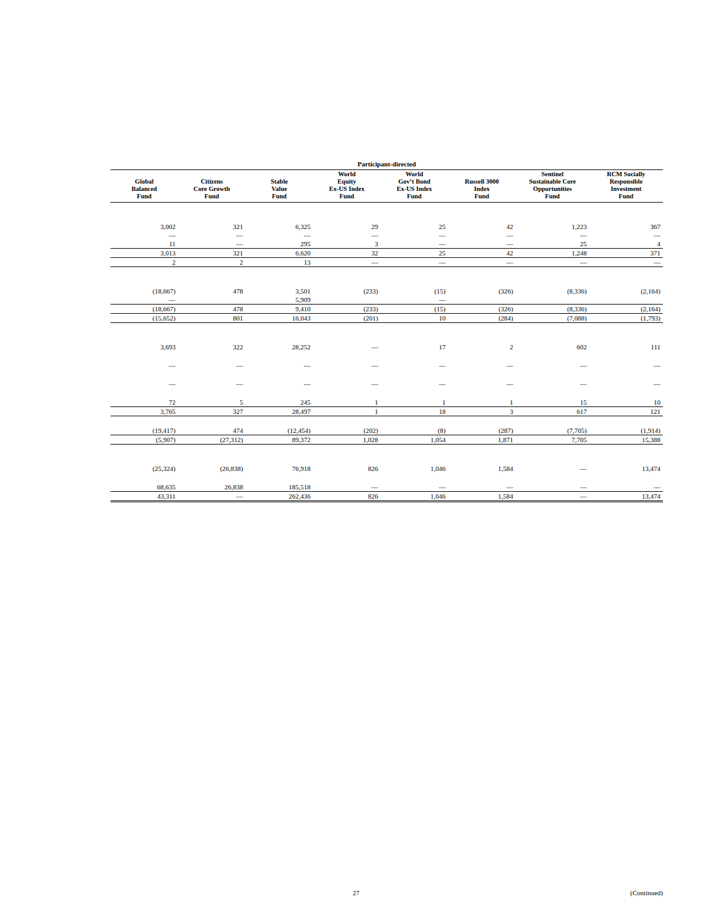| | Participant-directed |
| | Global Balanced Fund | Citizens Core Growth Fund | Stable Value Fund | World Equity Ex-US Index Fund | World Gov’t Bond Ex-US Index Fund | Russell 3000 Index Fund | Sentinel Sustainable Core Opportunities Fund | RCM Socially Responsible Investment Fund |
| | 3,002 | 321 | 6,325 | 29 | 25 | 42 | 1,223 | 367 |
| | — | — | — | — | — | — | — | — |
| | 11 | — | 295 | 3 | — | — | 25 | 4 |
| | 3,013 | 321 | 6,620 | 32 | 25 | 42 | 1,248 | 371 |
| | 2 | 2 | 13 | — | — | — | — | — |
| | (18,667) | 478 | 3,501 | (233) | (15) | (326) | (8,336) | (2,164) |
| | — | | 5,909 | | — | | | |
| | (18,667) | 478 | 9,410 | (233) | (15) | (326) | (8,336) | (2,164) |
| | (15,652) | 801 | 16,043 | (201) | 10 | (284) | (7,088) | (1,793) |
| | 3,693 | 322 | 28,252 | — | 17 | 2 | 602 | 111 |
| | — | — | — | — | — | — | — | — |
| | — | — | — | — | — | — | — | — |
| | 72 | 5 | 245 | 1 | 1 | 1 | 15 | 10 |
| | 3,765 | 327 | 28,497 | 1 | 18 | 3 | 617 | 121 |
| | (19,417) | 474 | (12,454) | (202) | (8) | (287) | (7,705) | (1,914) |
| | (5,907) | (27,312) | 89,372 | 1,028 | 1,054 | 1,871 | 7,705 | 15,388 |
| | (25,324) | (26,838) | 76,918 | 826 | 1,046 | 1,584 | — | 13,474 |
| | 68,635 | 26,838 | 185,518 | — | — | — | — | — |
| | 43,311 | — | 262,436 | 826 | 1,046 | 1,584 | — | 13,474 |
27
(Continued)